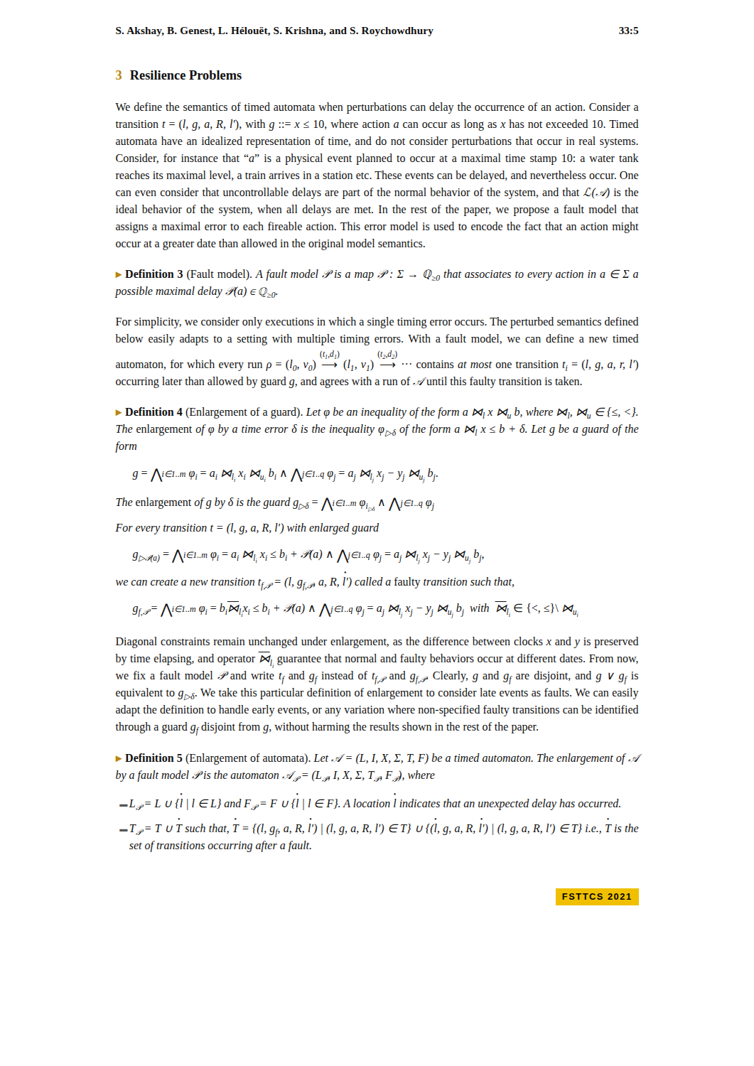S. Akshay, B. Genest, L. Hélouët, S. Krishna, and S. Roychowdhury 33:5
3 Resilience Problems
We define the semantics of timed automata when perturbations can delay the occurrence of an action. Consider a transition t = (l, g, a, R, l′), with g ::= x ≤ 10, where action a can occur as long as x has not exceeded 10. Timed automata have an idealized representation of time, and do not consider perturbations that occur in real systems. Consider, for instance that “a” is a physical event planned to occur at a maximal time stamp 10: a water tank reaches its maximal level, a train arrives in a station etc. These events can be delayed, and nevertheless occur. One can even consider that uncontrollable delays are part of the normal behavior of the system, and that ℒ(𝒜) is the ideal behavior of the system, when all delays are met. In the rest of the paper, we propose a fault model that assigns a maximal error to each fireable action. This error model is used to encode the fact that an action might occur at a greater date than allowed in the original model semantics.
▸Definition 3 (Fault model). A fault model 𝒫 is a map 𝒫 : Σ → ℚ≥0 that associates to every action in a ∈ Σ a possible maximal delay 𝒫(a) ∈ ℚ≥0.
For simplicity, we consider only executions in which a single timing error occurs. The perturbed semantics defined below easily adapts to a setting with multiple timing errors. With a fault model, we can define a new timed automaton, for which every run ρ = (l0, ν0) (t1,d1)
⟶ (l1, ν1) (t2,d2)
⟶ ··· contains at most one transition ti = (l, g, a, r, l′) occurring later than allowed by guard g, and agrees with a run of 𝒜 until this faulty transition is taken.
▸Definition 4 (Enlargement of a guard). Let φ be an inequality of the form a ⋈l x ⋈u b, where ⋈l, ⋈u ∈ {≤, <}. The enlargement of φ by a time error δ is the inequality φ▷δ of the form a ⋈l x ≤ b + δ. Let g be a guard of the form
g = ⋀i∈1..m φi = ai ⋈li xi ⋈ui bi ∧ ⋀j∈1..q φj = aj ⋈lj xj − yj ⋈uj bj.
The enlargement of g by δ is the guard g▷δ = ⋀i∈1..m φi▷δ ∧ ⋀j∈1..q φj
For every transition t = (l, g, a, R, l′) with enlarged guard
g▷𝒫(a) = ⋀i∈1..m φi = ai ⋈li xi ≤ bi + 𝒫(a) ∧ ⋀j∈1..q φj = aj ⋈lj xj − yj ⋈uj bj,
we can create a new transition tf,𝒫 = (l, gf,𝒫, a, R, l′) called a faulty transition such that,
gf,𝒫 = ⋀i∈1..m φi = bi⋈lixi ≤ bi + 𝒫(a) ∧ ⋀j∈1..q φj = aj ⋈lj xj − yj ⋈uj bj with ⋈li ∈ {<, ≤}\ ⋈ui
Diagonal constraints remain unchanged under enlargement, as the difference between clocks x and y is preserved by time elapsing, and operator ⋈li guarantee that normal and faulty behaviors occur at different dates. From now, we fix a fault model 𝒫 and write tf and gf instead of tf,𝒫 and gf,𝒫. Clearly, g and gf are disjoint, and g ∨ gf is equivalent to g▷δ. We take this particular definition of enlargement to consider late events as faults. We can easily adapt the definition to handle early events, or any variation where non-specified faulty transitions can be identified through a guard gf disjoint from g, without harming the results shown in the rest of the paper.
▸Definition 5 (Enlargement of automata). Let 𝒜 = (L, I, X, Σ, T, F) be a timed automaton. The enlargement of 𝒜 by a fault model 𝒫 is the automaton 𝒜𝒫 = (L𝒫, I, X, Σ, T𝒫, F𝒫), where
L𝒫 = L ∪ {l | l ∈ L} and F𝒫 = F ∪ {l | l ∈ F}. A location l indicates that an unexpected delay has occurred.
T𝒫 = T ∪ T such that, T = {(l, gf, a, R, l′) | (l, g, a, R, l′) ∈ T} ∪ {(l, g, a, R, l′) | (l, g, a, R, l′) ∈ T} i.e., T is the set of transitions occurring after a fault.
FSTTCS 2021